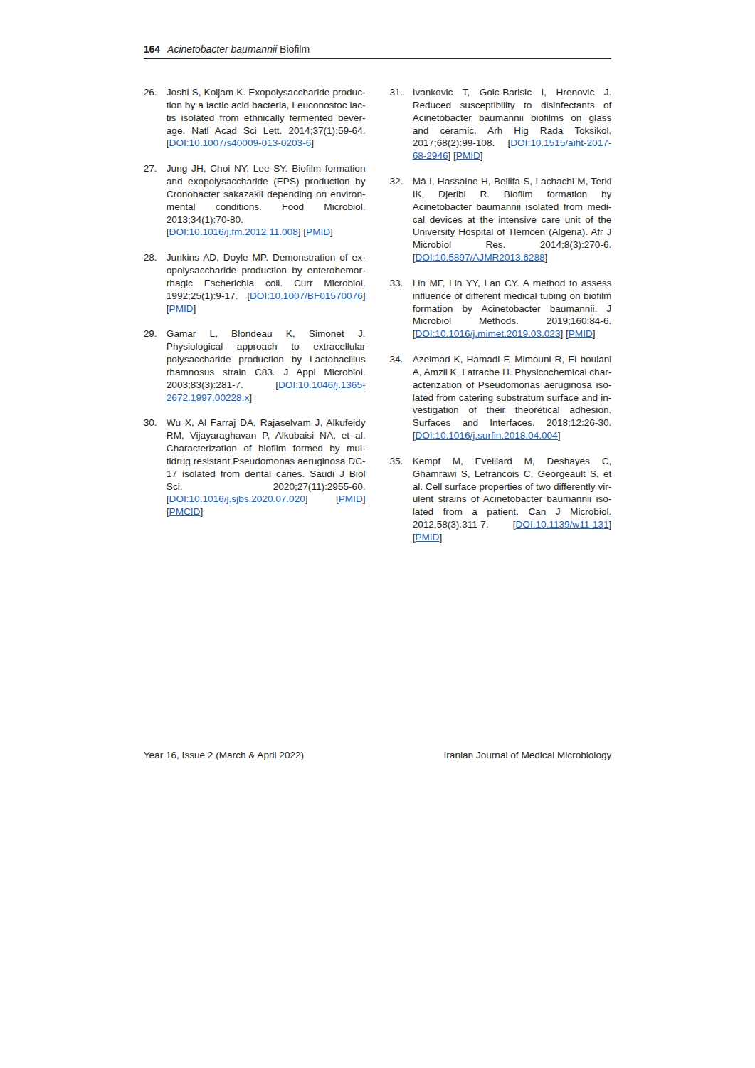164 Acinetobacter baumannii Biofilm
26. Joshi S, Koijam K. Exopolysaccharide production by a lactic acid bacteria, Leuconostoc lactis isolated from ethnically fermented beverage. Natl Acad Sci Lett. 2014;37(1):59-64. [DOI:10.1007/s40009-013-0203-6]
27. Jung JH, Choi NY, Lee SY. Biofilm formation and exopolysaccharide (EPS) production by Cronobacter sakazakii depending on environmental conditions. Food Microbiol. 2013;34(1):70-80. [DOI:10.1016/j.fm.2012.11.008] [PMID]
28. Junkins AD, Doyle MP. Demonstration of exopolysaccharide production by enterohemorrhagic Escherichia coli. Curr Microbiol. 1992;25(1):9-17. [DOI:10.1007/BF01570076] [PMID]
29. Gamar L, Blondeau K, Simonet J. Physiological approach to extracellular polysaccharide production by Lactobacillus rhamnosus strain C83. J Appl Microbiol. 2003;83(3):281-7. [DOI:10.1046/j.1365-2672.1997.00228.x]
30. Wu X, Al Farraj DA, Rajaselvam J, Alkufeidy RM, Vijayaraghavan P, Alkubaisi NA, et al. Characterization of biofilm formed by multidrug resistant Pseudomonas aeruginosa DC-17 isolated from dental caries. Saudi J Biol Sci. 2020;27(11):2955-60. [DOI:10.1016/j.sjbs.2020.07.020] [PMID] [PMCID]
31. Ivankovic T, Goic-Barisic I, Hrenovic J. Reduced susceptibility to disinfectants of Acinetobacter baumannii biofilms on glass and ceramic. Arh Hig Rada Toksikol. 2017;68(2):99-108. [DOI:10.1515/aiht-2017-68-2946] [PMID]
32. Mâ I, Hassaine H, Bellifa S, Lachachi M, Terki IK, Djeribi R. Biofilm formation by Acinetobacter baumannii isolated from medical devices at the intensive care unit of the University Hospital of Tlemcen (Algeria). Afr J Microbiol Res. 2014;8(3):270-6. [DOI:10.5897/AJMR2013.6288]
33. Lin MF, Lin YY, Lan CY. A method to assess influence of different medical tubing on biofilm formation by Acinetobacter baumannii. J Microbiol Methods. 2019;160:84-6. [DOI:10.1016/j.mimet.2019.03.023] [PMID]
34. Azelmad K, Hamadi F, Mimouni R, El boulani A, Amzil K, Latrache H. Physicochemical characterization of Pseudomonas aeruginosa isolated from catering substratum surface and investigation of their theoretical adhesion. Surfaces and Interfaces. 2018;12:26-30. [DOI:10.1016/j.surfin.2018.04.004]
35. Kempf M, Eveillard M, Deshayes C, Ghamrawi S, Lefrancois C, Georgeault S, et al. Cell surface properties of two differently virulent strains of Acinetobacter baumannii isolated from a patient. Can J Microbiol. 2012;58(3):311-7. [DOI:10.1139/w11-131] [PMID]
Year 16, Issue 2 (March & April 2022) Iranian Journal of Medical Microbiology